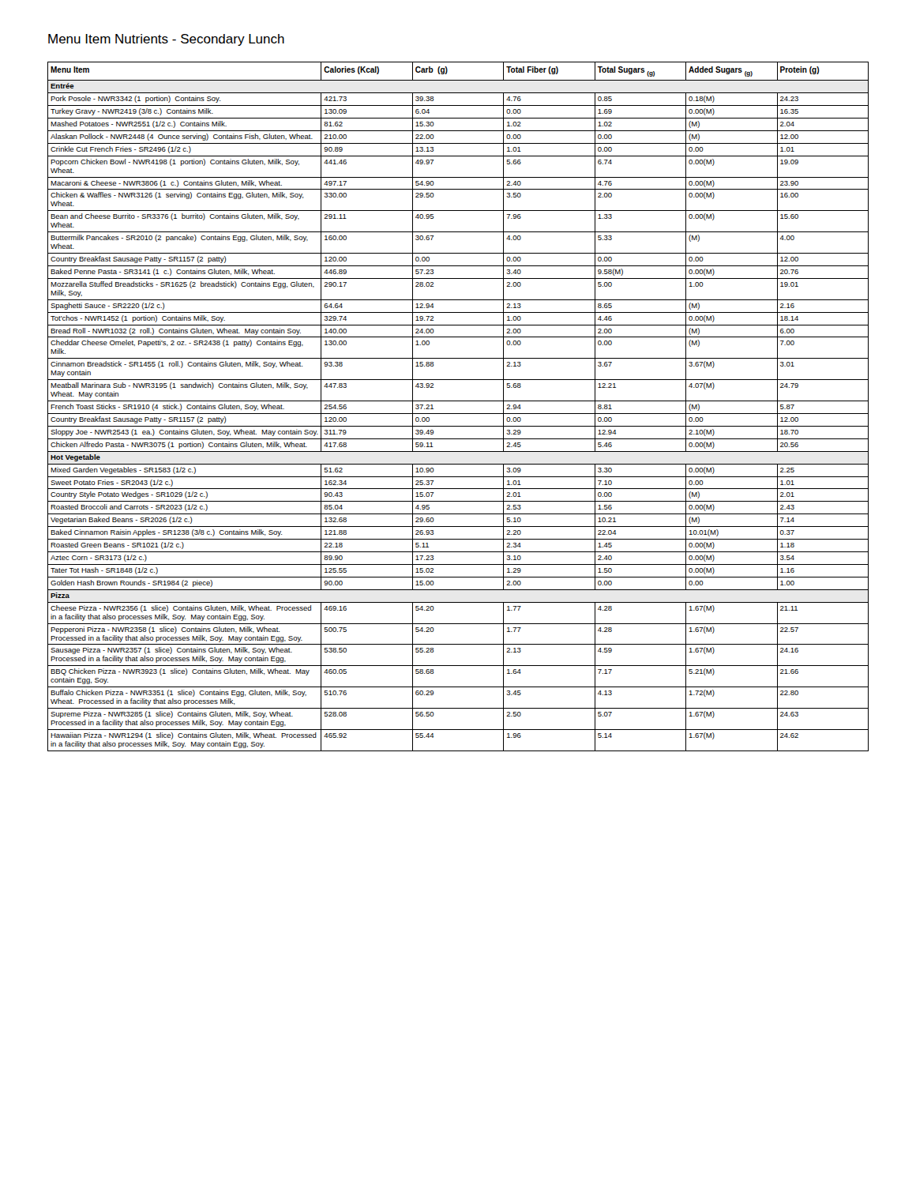Menu Item Nutrients - Secondary Lunch
| Menu Item | Calories (Kcal) | Carb (g) | Total Fiber (g) | Total Sugars (g) | Added Sugars (g) | Protein (g) |
| --- | --- | --- | --- | --- | --- | --- |
| Entrée |
| Pork Posole - NWR3342 (1 portion) Contains Soy. | 421.73 | 39.38 | 4.76 | 0.85 | 0.18(M) | 24.23 |
| Turkey Gravy - NWR2419 (3/8 c.) Contains Milk. | 130.09 | 6.04 | 0.00 | 1.69 | 0.00(M) | 16.35 |
| Mashed Potatoes - NWR2551 (1/2 c.) Contains Milk. | 81.62 | 15.30 | 1.02 | 1.02 | (M) | 2.04 |
| Alaskan Pollock - NWR2448 (4 Ounce serving) Contains Fish, Gluten, Wheat. | 210.00 | 22.00 | 0.00 | 0.00 | (M) | 12.00 |
| Crinkle Cut French Fries - SR2496 (1/2 c.) | 90.89 | 13.13 | 1.01 | 0.00 | 0.00 | 1.01 |
| Popcorn Chicken Bowl - NWR4198 (1 portion) Contains Gluten, Milk, Soy, Wheat. | 441.46 | 49.97 | 5.66 | 6.74 | 0.00(M) | 19.09 |
| Macaroni & Cheese - NWR3806 (1 c.) Contains Gluten, Milk, Wheat. | 497.17 | 54.90 | 2.40 | 4.76 | 0.00(M) | 23.90 |
| Chicken & Waffles - NWR3126 (1 serving) Contains Egg, Gluten, Milk, Soy, Wheat. | 330.00 | 29.50 | 3.50 | 2.00 | 0.00(M) | 16.00 |
| Bean and Cheese Burrito - SR3376 (1 burrito) Contains Gluten, Milk, Soy, Wheat. | 291.11 | 40.95 | 7.96 | 1.33 | 0.00(M) | 15.60 |
| Buttermilk Pancakes - SR2010 (2 pancake) Contains Egg, Gluten, Milk, Soy, Wheat. | 160.00 | 30.67 | 4.00 | 5.33 | (M) | 4.00 |
| Country Breakfast Sausage Patty - SR1157 (2 patty) | 120.00 | 0.00 | 0.00 | 0.00 | 0.00 | 12.00 |
| Baked Penne Pasta - SR3141 (1 c.) Contains Gluten, Milk, Wheat. | 446.89 | 57.23 | 3.40 | 9.58(M) | 0.00(M) | 20.76 |
| Mozzarella Stuffed Breadsticks - SR1625 (2 breadstick) Contains Egg, Gluten, Milk, Soy, | 290.17 | 28.02 | 2.00 | 5.00 | 1.00 | 19.01 |
| Spaghetti Sauce - SR2220 (1/2 c.) | 64.64 | 12.94 | 2.13 | 8.65 | (M) | 2.16 |
| Tot'chos - NWR1452 (1 portion) Contains Milk, Soy. | 329.74 | 19.72 | 1.00 | 4.46 | 0.00(M) | 18.14 |
| Bread Roll - NWR1032 (2 roll.) Contains Gluten, Wheat. May contain Soy. | 140.00 | 24.00 | 2.00 | 2.00 | (M) | 6.00 |
| Cheddar Cheese Omelet, Papetti's, 2 oz. - SR2438 (1 patty) Contains Egg, Milk. | 130.00 | 1.00 | 0.00 | 0.00 | (M) | 7.00 |
| Cinnamon Breadstick - SR1455 (1 roll.) Contains Gluten, Milk, Soy, Wheat. May contain | 93.38 | 15.88 | 2.13 | 3.67 | 3.67(M) | 3.01 |
| Meatball Marinara Sub - NWR3195 (1 sandwich) Contains Gluten, Milk, Soy, Wheat. May contain | 447.83 | 43.92 | 5.68 | 12.21 | 4.07(M) | 24.79 |
| French Toast Sticks - SR1910 (4 stick.) Contains Gluten, Soy, Wheat. | 254.56 | 37.21 | 2.94 | 8.81 | (M) | 5.87 |
| Country Breakfast Sausage Patty - SR1157 (2 patty) | 120.00 | 0.00 | 0.00 | 0.00 | 0.00 | 12.00 |
| Sloppy Joe - NWR2543 (1 ea.) Contains Gluten, Soy, Wheat. May contain Soy. | 311.79 | 39.49 | 3.29 | 12.94 | 2.10(M) | 18.70 |
| Chicken Alfredo Pasta - NWR3075 (1 portion) Contains Gluten, Milk, Wheat. | 417.68 | 59.11 | 2.45 | 5.46 | 0.00(M) | 20.56 |
| Hot Vegetable |
| Mixed Garden Vegetables - SR1583 (1/2 c.) | 51.62 | 10.90 | 3.09 | 3.30 | 0.00(M) | 2.25 |
| Sweet Potato Fries - SR2043 (1/2 c.) | 162.34 | 25.37 | 1.01 | 7.10 | 0.00 | 1.01 |
| Country Style Potato Wedges - SR1029 (1/2 c.) | 90.43 | 15.07 | 2.01 | 0.00 | (M) | 2.01 |
| Roasted Broccoli and Carrots - SR2023 (1/2 c.) | 85.04 | 4.95 | 2.53 | 1.56 | 0.00(M) | 2.43 |
| Vegetarian Baked Beans - SR2026 (1/2 c.) | 132.68 | 29.60 | 5.10 | 10.21 | (M) | 7.14 |
| Baked Cinnamon Raisin Apples - SR1238 (3/8 c.) Contains Milk, Soy. | 121.88 | 26.93 | 2.20 | 22.04 | 10.01(M) | 0.37 |
| Roasted Green Beans - SR1021 (1/2 c.) | 22.18 | 5.11 | 2.34 | 1.45 | 0.00(M) | 1.18 |
| Aztec Corn - SR3173 (1/2 c.) | 89.90 | 17.23 | 3.10 | 2.40 | 0.00(M) | 3.54 |
| Tater Tot Hash - SR1848 (1/2 c.) | 125.55 | 15.02 | 1.29 | 1.50 | 0.00(M) | 1.16 |
| Golden Hash Brown Rounds - SR1984 (2 piece) | 90.00 | 15.00 | 2.00 | 0.00 | 0.00 | 1.00 |
| Pizza |
| Cheese Pizza - NWR2356 (1 slice) Contains Gluten, Milk, Wheat. Processed in a facility that also processes Milk, Soy. May contain Egg, Soy. | 469.16 | 54.20 | 1.77 | 4.28 | 1.67(M) | 21.11 |
| Pepperoni Pizza - NWR2358 (1 slice) Contains Gluten, Milk, Wheat. Processed in a facility that also processes Milk, Soy. May contain Egg, Soy. | 500.75 | 54.20 | 1.77 | 4.28 | 1.67(M) | 22.57 |
| Sausage Pizza - NWR2357 (1 slice) Contains Gluten, Milk, Soy, Wheat. Processed in a facility that also processes Milk, Soy. May contain Egg, | 538.50 | 55.28 | 2.13 | 4.59 | 1.67(M) | 24.16 |
| BBQ Chicken Pizza - NWR3923 (1 slice) Contains Gluten, Milk, Wheat. May contain Egg, Soy. | 460.05 | 58.68 | 1.64 | 7.17 | 5.21(M) | 21.66 |
| Buffalo Chicken Pizza - NWR3351 (1 slice) Contains Egg, Gluten, Milk, Soy, Wheat. Processed in a facility that also processes Milk, | 510.76 | 60.29 | 3.45 | 4.13 | 1.72(M) | 22.80 |
| Supreme Pizza - NWR3285 (1 slice) Contains Gluten, Milk, Soy, Wheat. Processed in a facility that also processes Milk, Soy. May contain Egg, | 528.08 | 56.50 | 2.50 | 5.07 | 1.67(M) | 24.63 |
| Hawaiian Pizza - NWR1294 (1 slice) Contains Gluten, Milk, Wheat. Processed in a facility that also processes Milk, Soy. May contain Egg, Soy. | 465.92 | 55.44 | 1.96 | 5.14 | 1.67(M) | 24.62 |